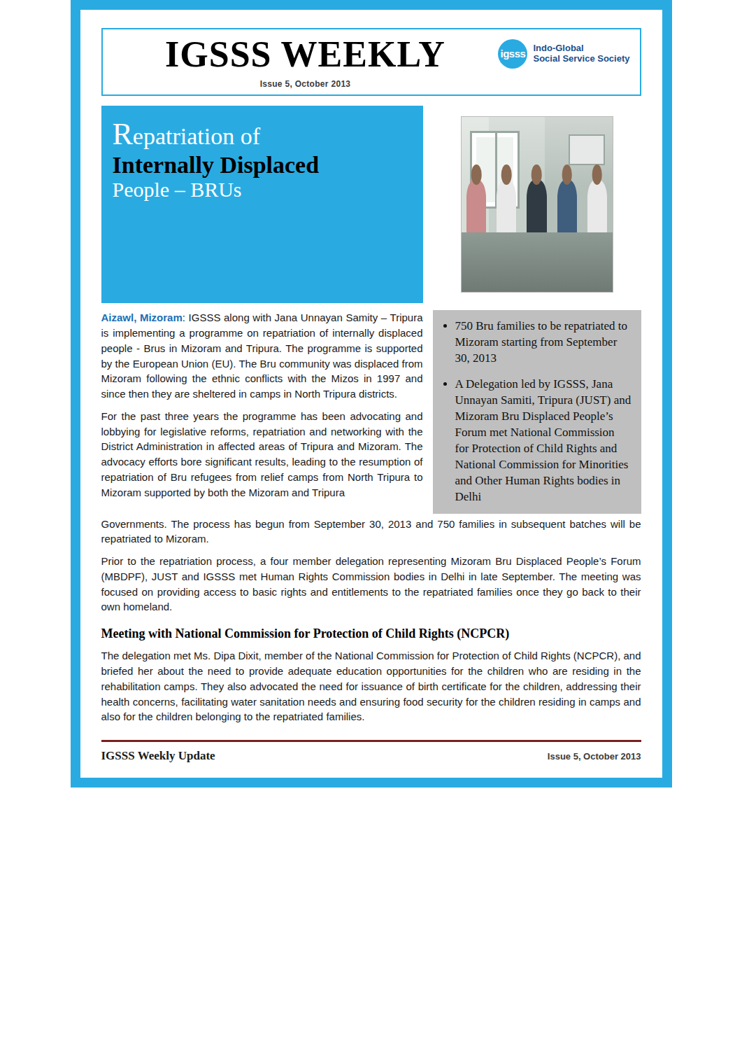IGSSS WEEKLY
Issue 5, October 2013
igsss
Indo-Global Social Service Society
Repatriation of
Internally Displaced
People – BRUs
Aizawl, Mizoram: IGSSS along with Jana Unnayan Samity – Tripura is implementing a programme on repatriation of internally displaced people - Brus in Mizoram and Tripura. The programme is supported by the European Union (EU). The Bru community was displaced from Mizoram following the ethnic conflicts with the Mizos in 1997 and since then they are sheltered in camps in North Tripura districts.
For the past three years the programme has been advocating and lobbying for legislative reforms, repatriation and networking with the District Administration in affected areas of Tripura and Mizoram. The advocacy efforts bore significant results, leading to the resumption of repatriation of Bru refugees from relief camps from North Tripura to Mizoram supported by both the Mizoram and Tripura
750 Bru families to be repatriated to Mizoram starting from September 30, 2013
A Delegation led by IGSSS, Jana Unnayan Samiti, Tripura (JUST) and Mizoram Bru Displaced People’s Forum met National Commission for Protection of Child Rights and National Commission for Minorities and Other Human Rights bodies in Delhi
Governments. The process has begun from September 30, 2013 and 750 families in subsequent batches will be repatriated to Mizoram.
Prior to the repatriation process, a four member delegation representing Mizoram Bru Displaced People’s Forum (MBDPF), JUST and IGSSS met Human Rights Commission bodies in Delhi in late September. The meeting was focused on providing access to basic rights and entitlements to the repatriated families once they go back to their own homeland.
Meeting with National Commission for Protection of Child Rights (NCPCR)
The delegation met Ms. Dipa Dixit, member of the National Commission for Protection of Child Rights (NCPCR), and briefed her about the need to provide adequate education opportunities for the children who are residing in the rehabilitation camps. They also advocated the need for issuance of birth certificate for the children, addressing their health concerns, facilitating water sanitation needs and ensuring food security for the children residing in camps and also for the children belonging to the repatriated families.
IGSSS Weekly Update
Issue 5, October 2013